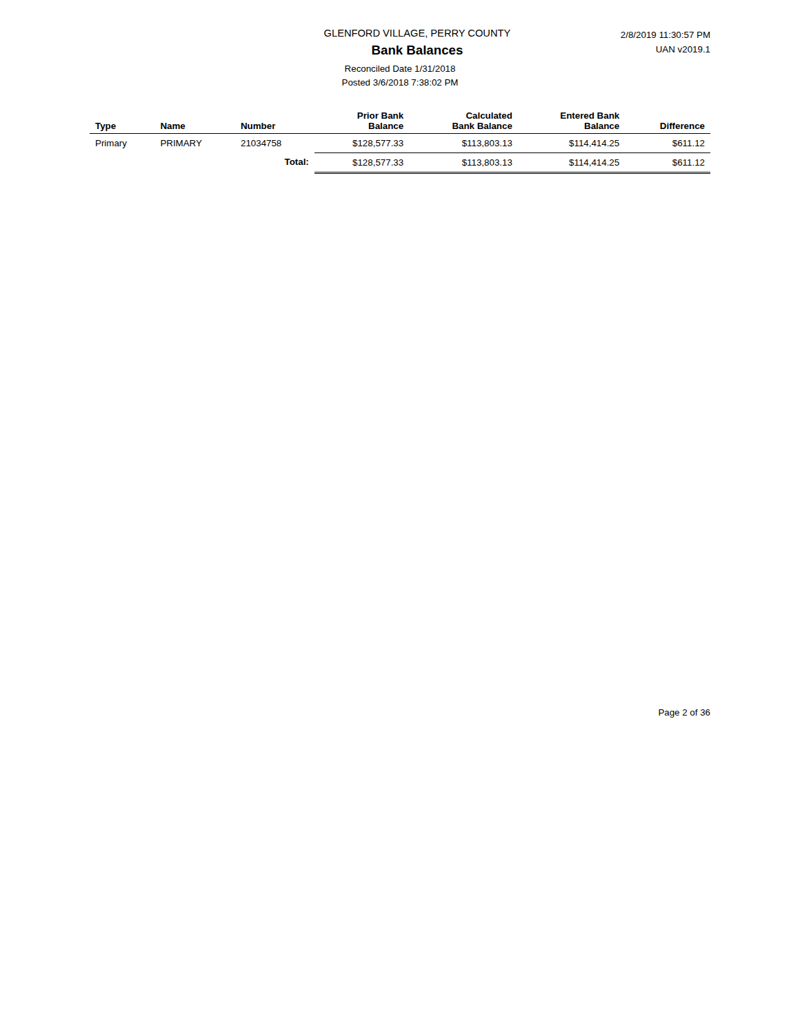GLENFORD VILLAGE, PERRY COUNTY
Bank Balances
2/8/2019 11:30:57 PM
UAN v2019.1
Reconciled Date 1/31/2018
Posted 3/6/2018 7:38:02 PM
| Type | Name | Number | Prior Bank Balance | Calculated Bank Balance | Entered Bank Balance | Difference |
| --- | --- | --- | --- | --- | --- | --- |
| Primary | PRIMARY | 21034758 | $128,577.33 | $113,803.13 | $114,414.25 | $611.12 |
| Total: | $128,577.33 | $113,803.13 | $114,414.25 | $611.12 |
Page 2 of 36